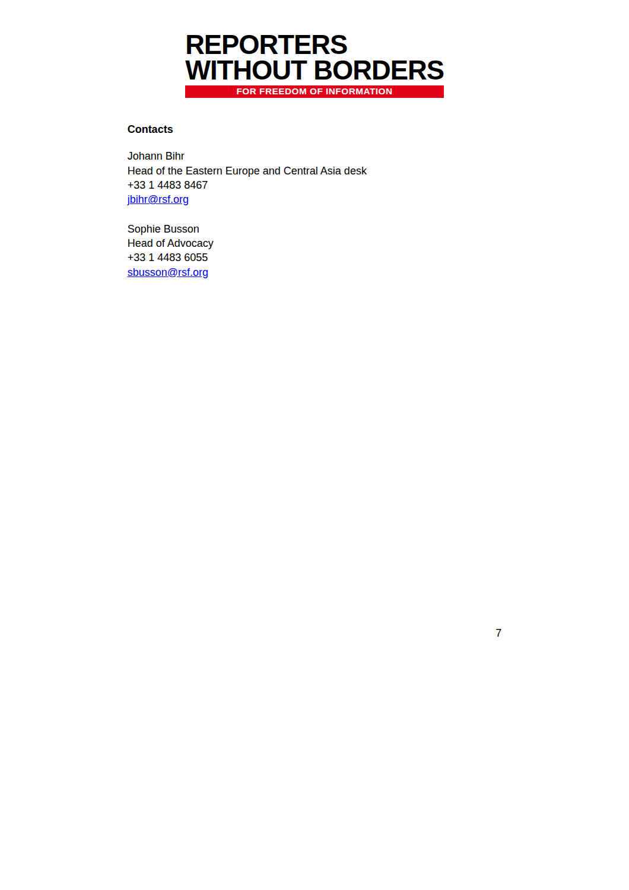REPORTERS WITHOUT BORDERS FOR FREEDOM OF INFORMATION
Contacts
Johann Bihr
Head of the Eastern Europe and Central Asia desk
+33 1 4483 8467
jbihr@rsf.org
Sophie Busson
Head of Advocacy
+33 1 4483 6055
sbusson@rsf.org
7